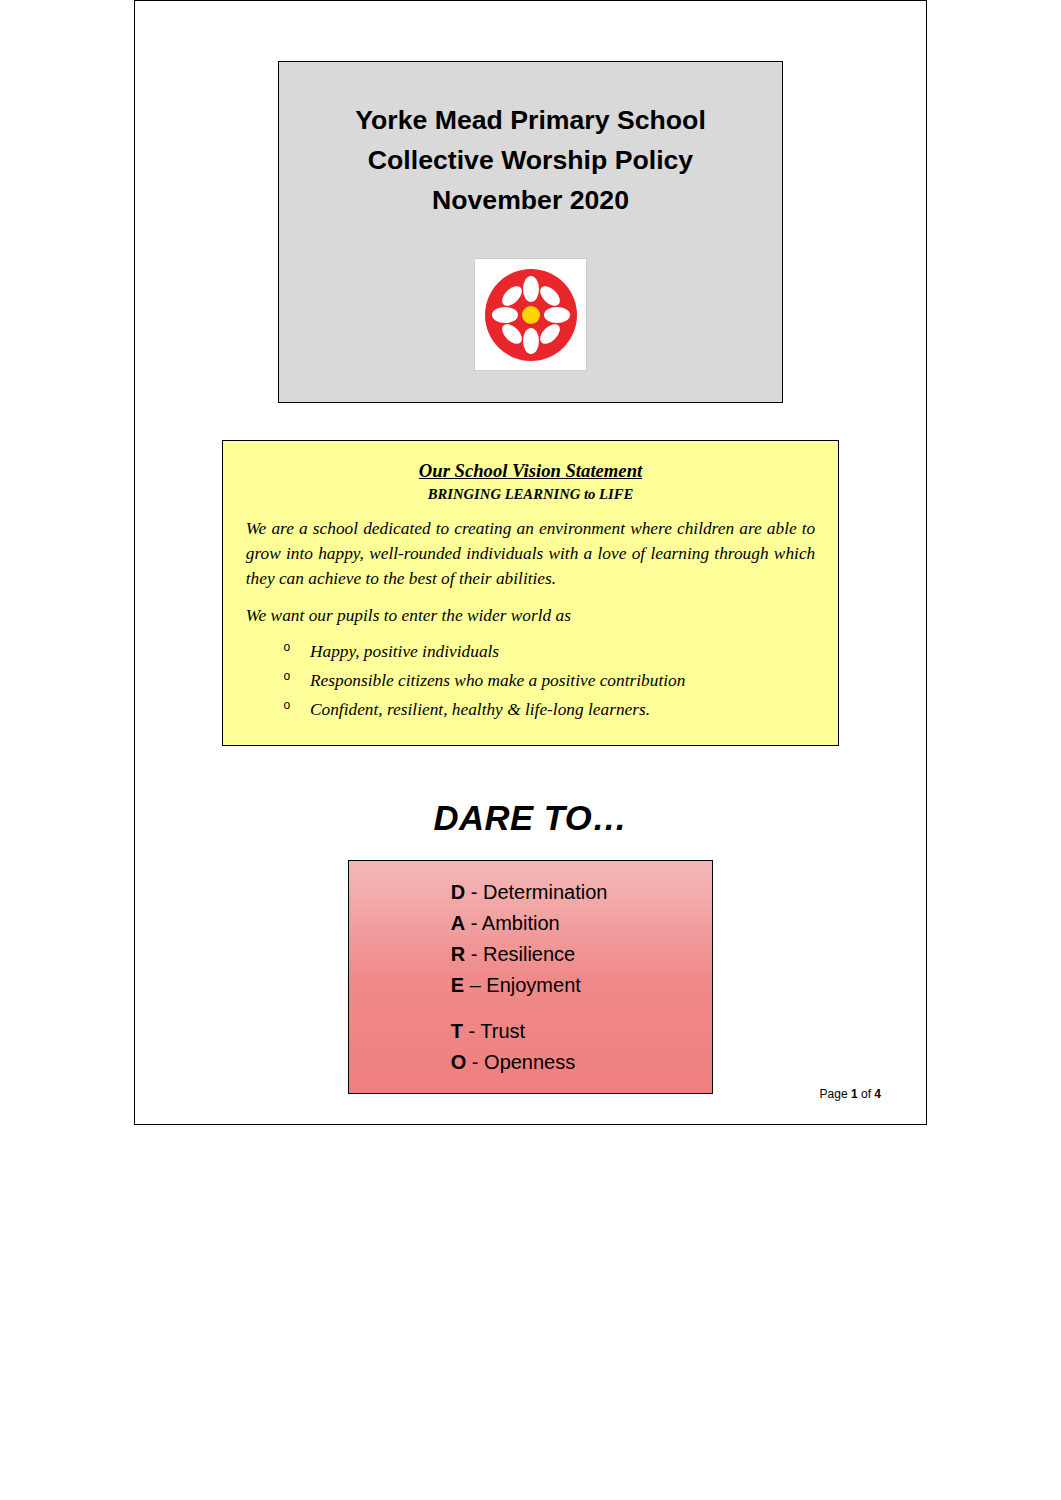Yorke Mead Primary School Collective Worship Policy November 2020
Our School Vision Statement
BRINGING LEARNING to LIFE
We are a school dedicated to creating an environment where children are able to grow into happy, well-rounded individuals with a love of learning through which they can achieve to the best of their abilities.
We want our pupils to enter the wider world as
Happy, positive individuals
Responsible citizens who make a positive contribution
Confident, resilient, healthy & life-long learners.
DARE TO…
D - Determination
A - Ambition
R - Resilience
E – Enjoyment
T - Trust
O - Openness
Page 1 of 4